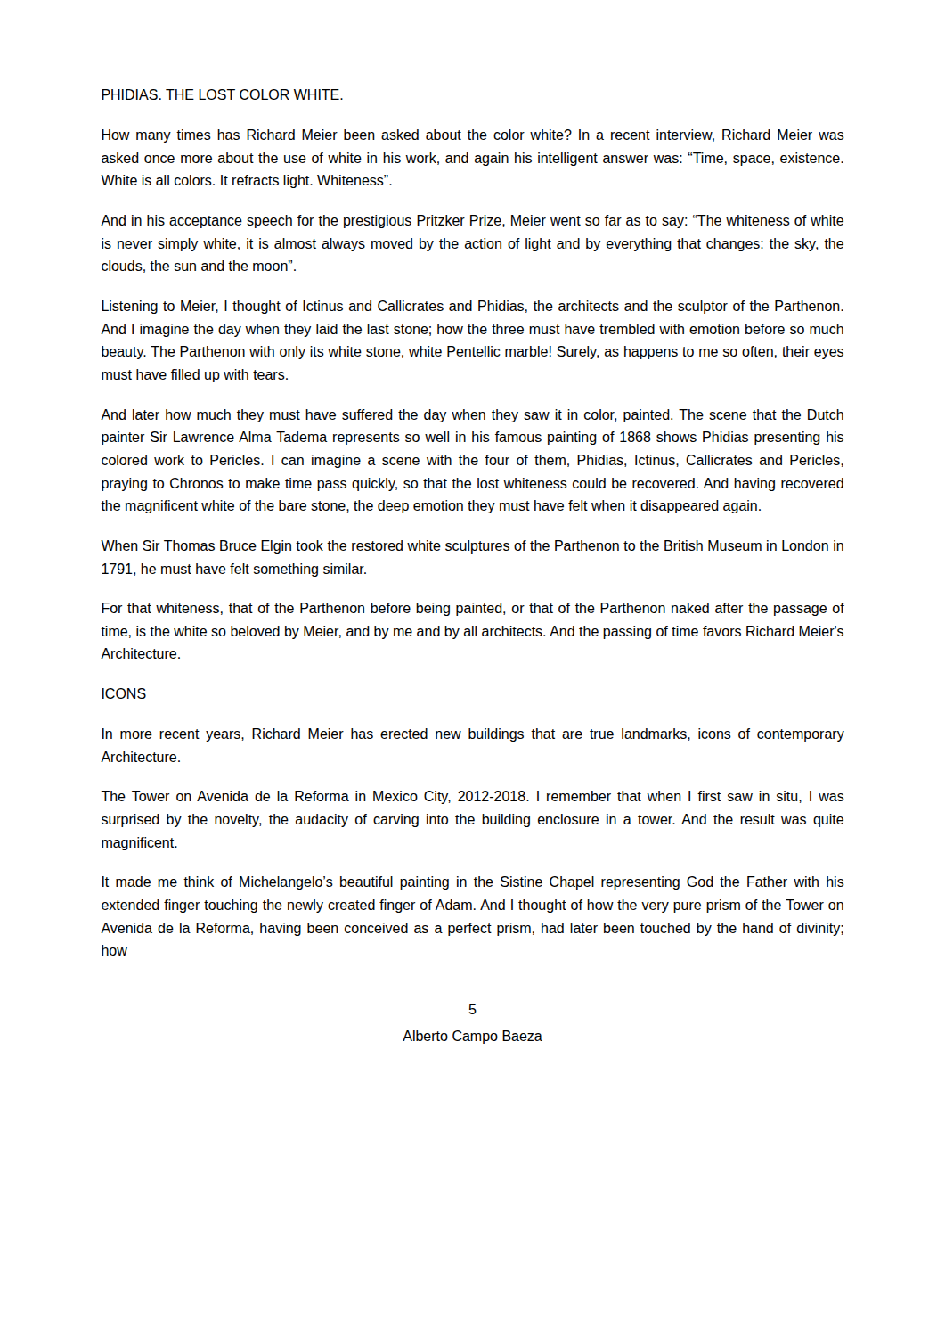PHIDIAS. THE LOST COLOR WHITE.
How many times has Richard Meier been asked about the color white? In a recent interview, Richard Meier was asked once more about the use of white in his work, and again his intelligent answer was: “Time, space, existence. White is all colors. It refracts light. Whiteness”.
And in his acceptance speech for the prestigious Pritzker Prize, Meier went so far as to say: “The whiteness of white is never simply white, it is almost always moved by the action of light and by everything that changes: the sky, the clouds, the sun and the moon”.
Listening to Meier, I thought of Ictinus and Callicrates and Phidias, the architects and the sculptor of the Parthenon. And I imagine the day when they laid the last stone; how the three must have trembled with emotion before so much beauty. The Parthenon with only its white stone, white Pentellic marble! Surely, as happens to me so often, their eyes must have filled up with tears.
And later how much they must have suffered the day when they saw it in color, painted. The scene that the Dutch painter Sir Lawrence Alma Tadema represents so well in his famous painting of 1868 shows Phidias presenting his colored work to Pericles. I can imagine a scene with the four of them, Phidias, Ictinus, Callicrates and Pericles, praying to Chronos to make time pass quickly, so that the lost whiteness could be recovered. And having recovered the magnificent white of the bare stone, the deep emotion they must have felt when it disappeared again.
When Sir Thomas Bruce Elgin took the restored white sculptures of the Parthenon to the British Museum in London in 1791, he must have felt something similar.
For that whiteness, that of the Parthenon before being painted, or that of the Parthenon naked after the passage of time, is the white so beloved by Meier, and by me and by all architects. And the passing of time favors Richard Meier's Architecture.
ICONS
In more recent years, Richard Meier has erected new buildings that are true landmarks, icons of contemporary Architecture.
The Tower on Avenida de la Reforma in Mexico City, 2012-2018. I remember that when I first saw in situ, I was surprised by the novelty, the audacity of carving into the building enclosure in a tower. And the result was quite magnificent.
It made me think of Michelangelo’s beautiful painting in the Sistine Chapel representing God the Father with his extended finger touching the newly created finger of Adam. And I thought of how the very pure prism of the Tower on Avenida de la Reforma, having been conceived as a perfect prism, had later been touched by the hand of divinity; how
5
Alberto Campo Baeza